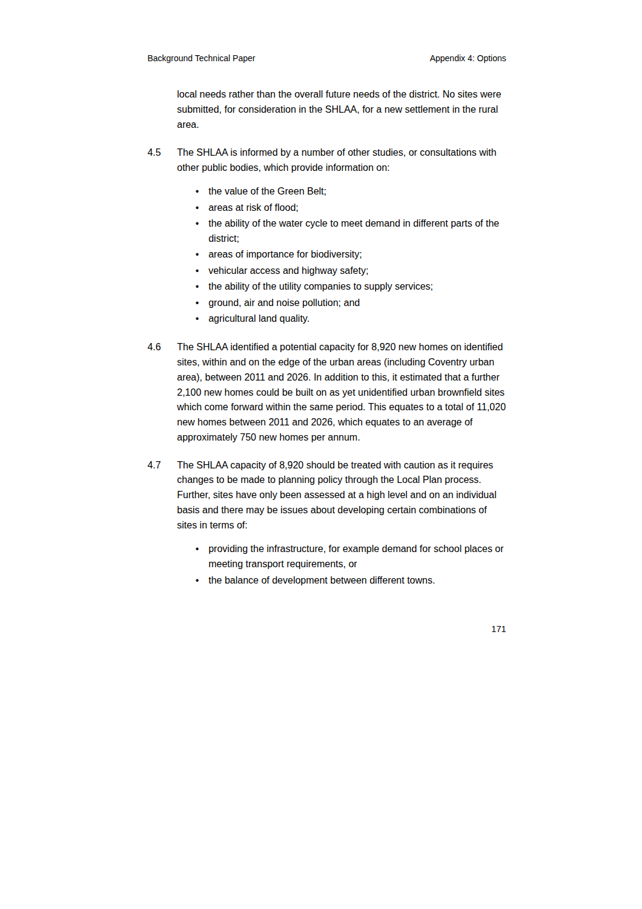Background Technical Paper
Appendix 4: Options
local needs rather than the overall future needs of the district. No sites were submitted, for consideration in the SHLAA, for a new settlement in the rural area.
4.5
The SHLAA is informed by a number of other studies, or consultations with other public bodies, which provide information on:
the value of the Green Belt;
areas at risk of flood;
the ability of the water cycle to meet demand in different parts of the district;
areas of importance for biodiversity;
vehicular access and highway safety;
the ability of the utility companies to supply services;
ground, air and noise pollution; and
agricultural land quality.
4.6
The SHLAA identified a potential capacity for 8,920 new homes on identified sites, within and on the edge of the urban areas (including Coventry urban area), between 2011 and 2026. In addition to this, it estimated that a further 2,100 new homes could be built on as yet unidentified urban brownfield sites which come forward within the same period. This equates to a total of 11,020 new homes between 2011 and 2026, which equates to an average of approximately 750 new homes per annum.
4.7
The SHLAA capacity of 8,920 should be treated with caution as it requires changes to be made to planning policy through the Local Plan process. Further, sites have only been assessed at a high level and on an individual basis and there may be issues about developing certain combinations of sites in terms of:
providing the infrastructure, for example demand for school places or meeting transport requirements, or
the balance of development between different towns.
171